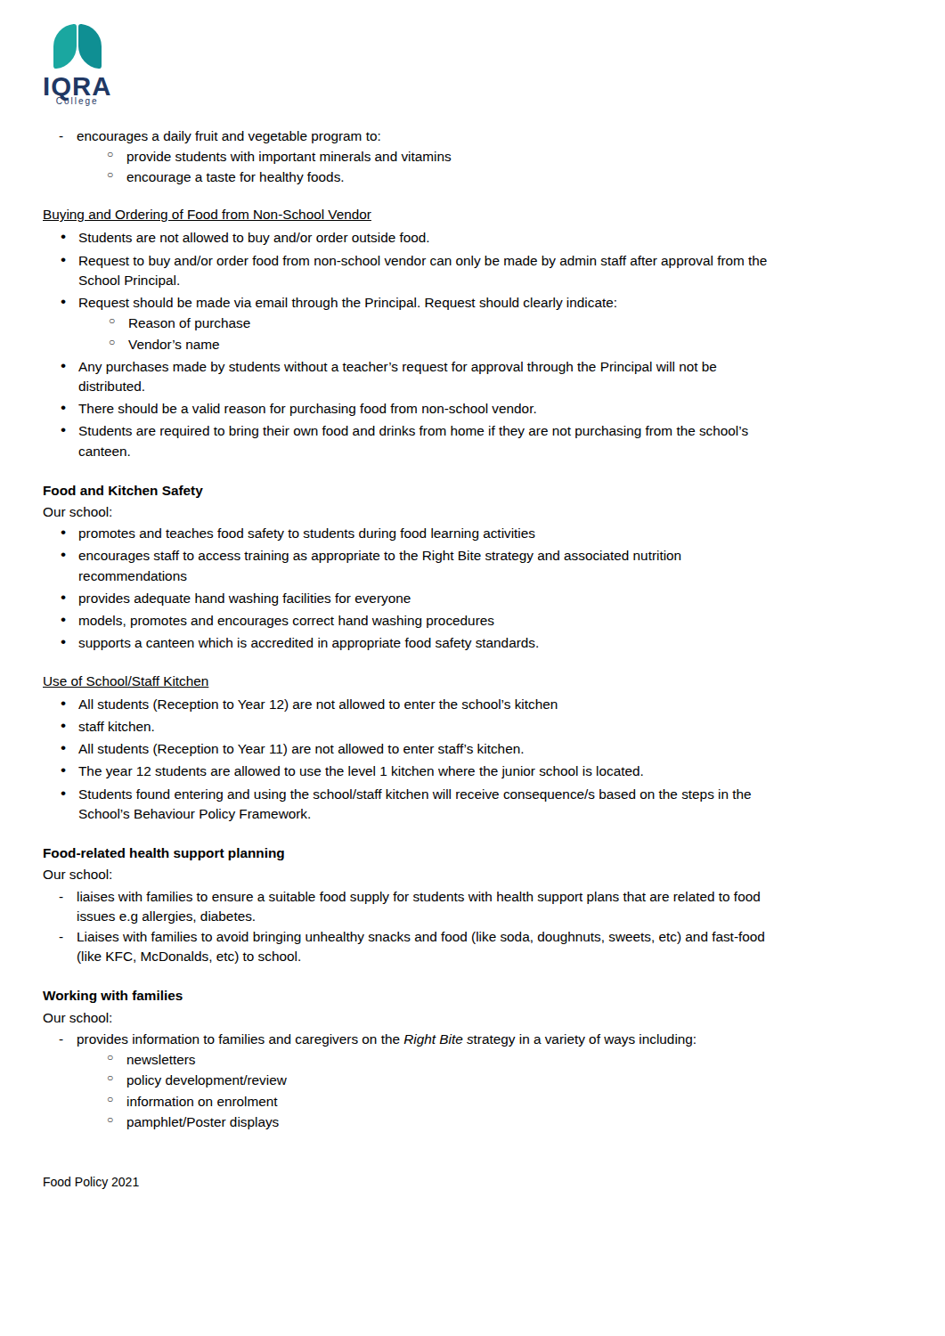IQRA College
encourages a daily fruit and vegetable program to:
provide students with important minerals and vitamins
encourage a taste for healthy foods.
Buying and Ordering of Food from Non-School Vendor
Students are not allowed to buy and/or order outside food.
Request to buy and/or order food from non-school vendor can only be made by admin staff after approval from the School Principal.
Request should be made via email through the Principal. Request should clearly indicate:
Reason of purchase
Vendor’s name
Any purchases made by students without a teacher’s request for approval through the Principal will not be distributed.
There should be a valid reason for purchasing food from non-school vendor.
Students are required to bring their own food and drinks from home if they are not purchasing from the school’s canteen.
Food and Kitchen Safety
Our school:
promotes and teaches food safety to students during food learning activities
encourages staff to access training as appropriate to the Right Bite strategy and associated nutrition recommendations
provides adequate hand washing facilities for everyone
models, promotes and encourages correct hand washing procedures
supports a canteen which is accredited in appropriate food safety standards.
Use of School/Staff Kitchen
All students (Reception to Year 12) are not allowed to enter the school’s kitchen
staff kitchen.
All students (Reception to Year 11) are not allowed to enter staff’s kitchen.
The year 12 students are allowed to use the level 1 kitchen where the junior school is located.
Students found entering and using the school/staff kitchen will receive consequence/s based on the steps in the School’s Behaviour Policy Framework.
Food-related health support planning
Our school:
liaises with families to ensure a suitable food supply for students with health support plans that are related to food issues e.g allergies, diabetes.
Liaises with families to avoid bringing unhealthy snacks and food (like soda, doughnuts, sweets, etc) and fast-food (like KFC, McDonalds, etc) to school.
Working with families
Our school:
provides information to families and caregivers on the Right Bite strategy in a variety of ways including:
newsletters
policy development/review
information on enrolment
pamphlet/Poster displays
Food Policy 2021